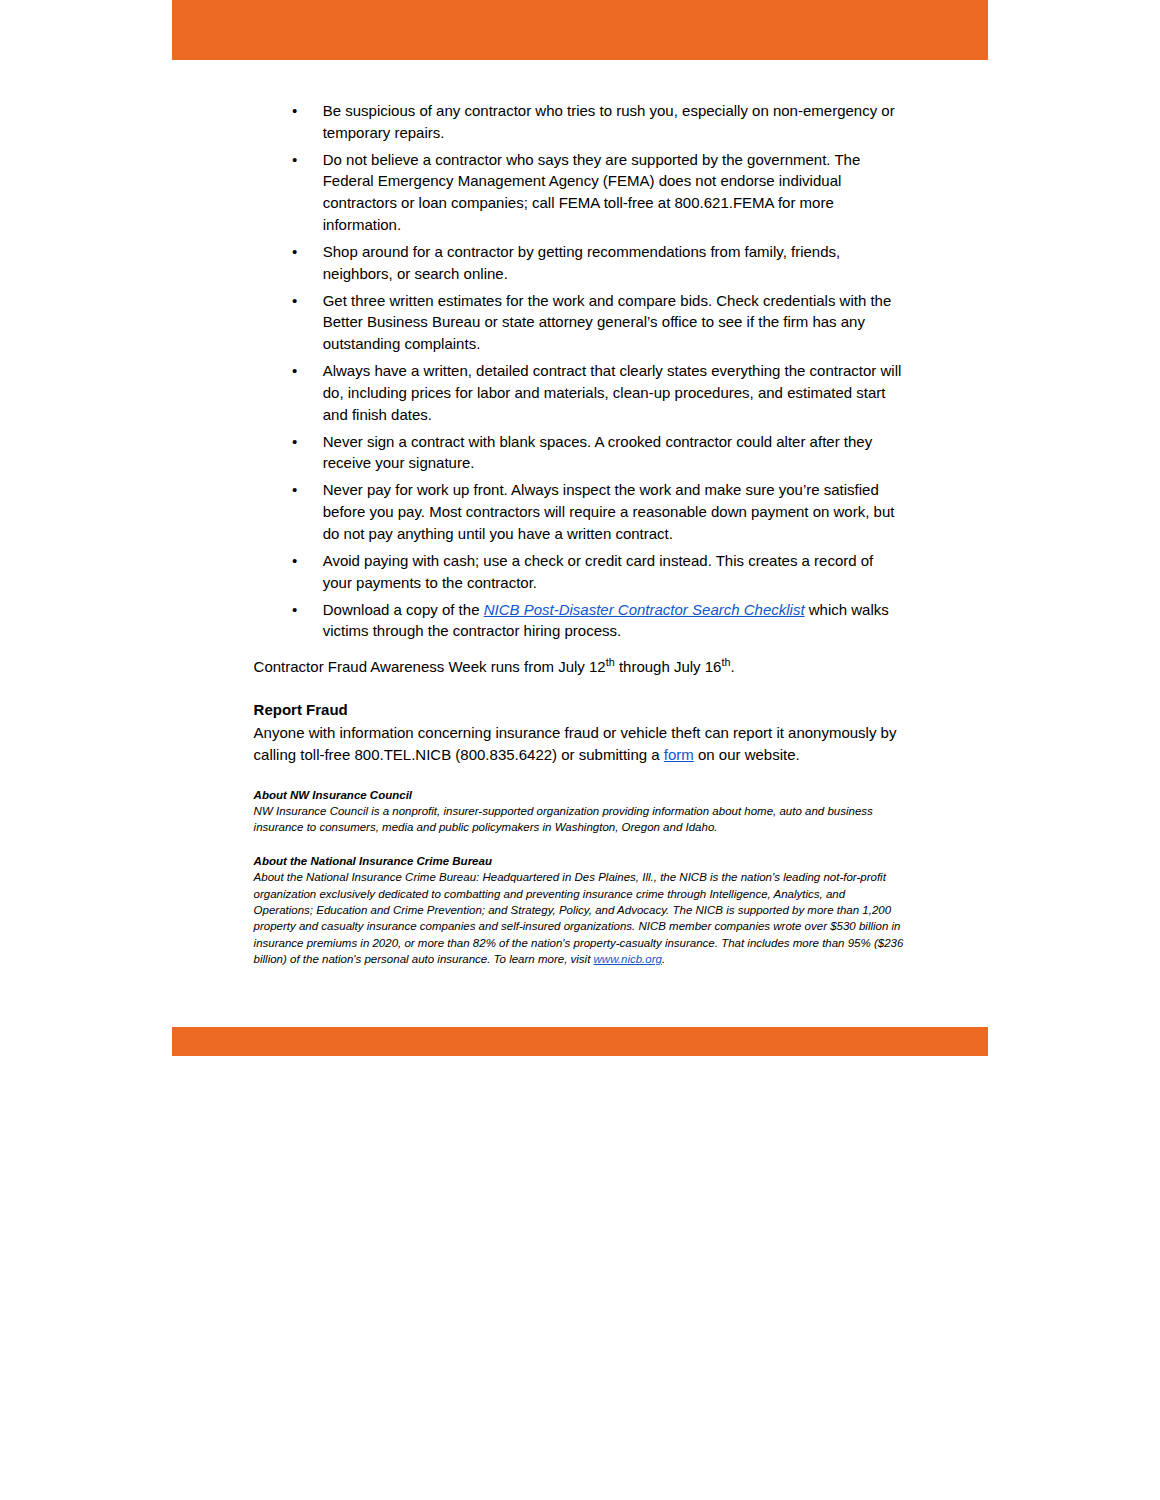Be suspicious of any contractor who tries to rush you, especially on non-emergency or temporary repairs.
Do not believe a contractor who says they are supported by the government. The Federal Emergency Management Agency (FEMA) does not endorse individual contractors or loan companies; call FEMA toll-free at 800.621.FEMA for more information.
Shop around for a contractor by getting recommendations from family, friends, neighbors, or search online.
Get three written estimates for the work and compare bids. Check credentials with the Better Business Bureau or state attorney general’s office to see if the firm has any outstanding complaints.
Always have a written, detailed contract that clearly states everything the contractor will do, including prices for labor and materials, clean-up procedures, and estimated start and finish dates.
Never sign a contract with blank spaces. A crooked contractor could alter after they receive your signature.
Never pay for work up front. Always inspect the work and make sure you’re satisfied before you pay. Most contractors will require a reasonable down payment on work, but do not pay anything until you have a written contract.
Avoid paying with cash; use a check or credit card instead. This creates a record of your payments to the contractor.
Download a copy of the NICB Post-Disaster Contractor Search Checklist which walks victims through the contractor hiring process.
Contractor Fraud Awareness Week runs from July 12th through July 16th.
Report Fraud
Anyone with information concerning insurance fraud or vehicle theft can report it anonymously by calling toll-free 800.TEL.NICB (800.835.6422) or submitting a form on our website.
About NW Insurance Council NW Insurance Council is a nonprofit, insurer-supported organization providing information about home, auto and business insurance to consumers, media and public policymakers in Washington, Oregon and Idaho.
About the National Insurance Crime Bureau About the National Insurance Crime Bureau: Headquartered in Des Plaines, Ill., the NICB is the nation's leading not-for-profit organization exclusively dedicated to combatting and preventing insurance crime through Intelligence, Analytics, and Operations; Education and Crime Prevention; and Strategy, Policy, and Advocacy. The NICB is supported by more than 1,200 property and casualty insurance companies and self-insured organizations. NICB member companies wrote over $530 billion in insurance premiums in 2020, or more than 82% of the nation's property-casualty insurance. That includes more than 95% ($236 billion) of the nation's personal auto insurance. To learn more, visit www.nicb.org.